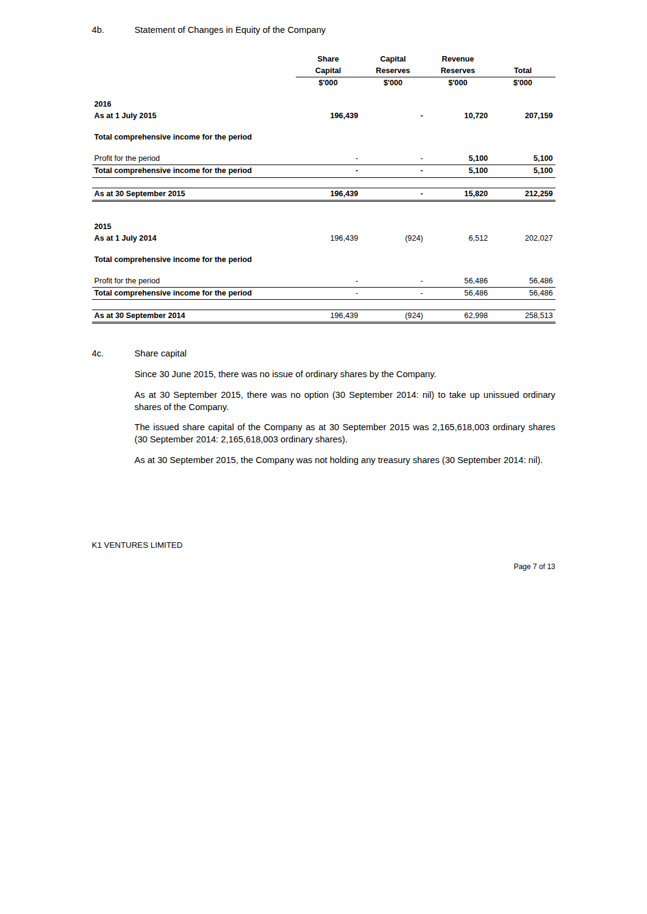4b.
Statement of Changes in Equity of the Company
| | Share | Capital | Revenue | |
| --- | --- | --- | --- | --- |
| | Capital | Reserves | Reserves | Total |
| | $'000 | $'000 | $'000 | $'000 |
| 2016 | | | | |
| As at 1 July 2015 | 196,439 | - | 10,720 | 207,159 |
| Total comprehensive income for the period | | | | |
| Profit for the period | - | - | 5,100 | 5,100 |
| Total comprehensive income for the period | - | - | 5,100 | 5,100 |
| As at 30 September 2015 | 196,439 | - | 15,820 | 212,259 |
| 2015 | | | | |
| As at 1 July 2014 | 196,439 | (924) | 6,512 | 202,027 |
| Total comprehensive income for the period | | | | |
| Profit for the period | - | - | 56,486 | 56,486 |
| Total comprehensive income for the period | - | - | 56,486 | 56,486 |
| As at 30 September 2014 | 196,439 | (924) | 62,998 | 258,513 |
4c.
Share capital
Since 30 June 2015, there was no issue of ordinary shares by the Company.
As at 30 September 2015, there was no option (30 September 2014: nil) to take up unissued ordinary shares of the Company.
The issued share capital of the Company as at 30 September 2015 was 2,165,618,003 ordinary shares (30 September 2014: 2,165,618,003 ordinary shares).
As at 30 September 2015, the Company was not holding any treasury shares (30 September 2014: nil).
K1 VENTURES LIMITED
Page 7 of 13